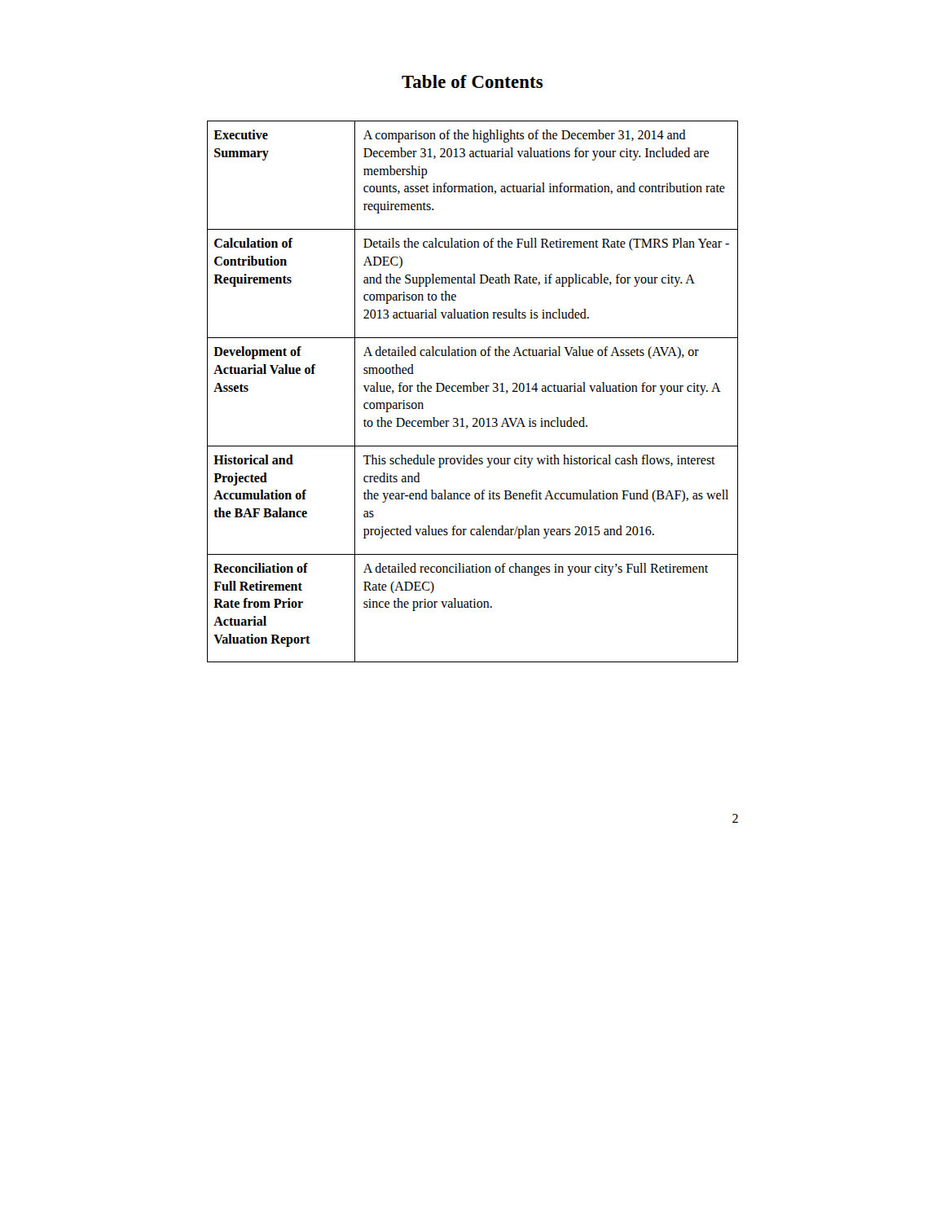Table of Contents
| Executive Summary | A comparison of the highlights of the December 31, 2014 and December 31, 2013 actuarial valuations for your city. Included are membership counts, asset information, actuarial information, and contribution rate requirements. |
| Calculation of Contribution Requirements | Details the calculation of the Full Retirement Rate (TMRS Plan Year - ADEC) and the Supplemental Death Rate, if applicable, for your city. A comparison to the 2013 actuarial valuation results is included. |
| Development of Actuarial Value of Assets | A detailed calculation of the Actuarial Value of Assets (AVA), or smoothed value, for the December 31, 2014 actuarial valuation for your city. A comparison to the December 31, 2013 AVA is included. |
| Historical and Projected Accumulation of the BAF Balance | This schedule provides your city with historical cash flows, interest credits and the year-end balance of its Benefit Accumulation Fund (BAF), as well as projected values for calendar/plan years 2015 and 2016. |
| Reconciliation of Full Retirement Rate from Prior Actuarial Valuation Report | A detailed reconciliation of changes in your city’s Full Retirement Rate (ADEC) since the prior valuation. |
2